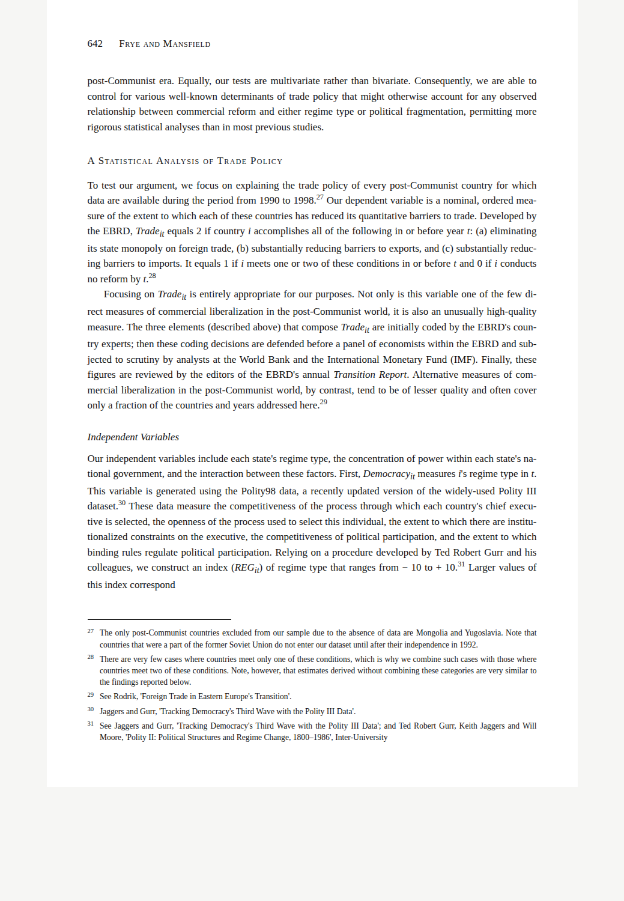642 Frye and Mansfield
post-Communist era. Equally, our tests are multivariate rather than bivariate. Consequently, we are able to control for various well-known determinants of trade policy that might otherwise account for any observed relationship between commercial reform and either regime type or political fragmentation, permitting more rigorous statistical analyses than in most previous studies.
A Statistical Analysis of Trade Policy
To test our argument, we focus on explaining the trade policy of every post-Communist country for which data are available during the period from 1990 to 1998.27 Our dependent variable is a nominal, ordered measure of the extent to which each of these countries has reduced its quantitative barriers to trade. Developed by the EBRD, Tradeit equals 2 if country i accomplishes all of the following in or before year t: (a) eliminating its state monopoly on foreign trade, (b) substantially reducing barriers to exports, and (c) substantially reducing barriers to imports. It equals 1 if i meets one or two of these conditions in or before t and 0 if i conducts no reform by t.28
Focusing on Tradeit is entirely appropriate for our purposes. Not only is this variable one of the few direct measures of commercial liberalization in the post-Communist world, it is also an unusually high-quality measure. The three elements (described above) that compose Tradeit are initially coded by the EBRD's country experts; then these coding decisions are defended before a panel of economists within the EBRD and subjected to scrutiny by analysts at the World Bank and the International Monetary Fund (IMF). Finally, these figures are reviewed by the editors of the EBRD's annual Transition Report. Alternative measures of commercial liberalization in the post-Communist world, by contrast, tend to be of lesser quality and often cover only a fraction of the countries and years addressed here.29
Independent Variables
Our independent variables include each state's regime type, the concentration of power within each state's national government, and the interaction between these factors. First, Democracyit measures i's regime type in t. This variable is generated using the Polity98 data, a recently updated version of the widely-used Polity III dataset.30 These data measure the competitiveness of the process through which each country's chief executive is selected, the openness of the process used to select this individual, the extent to which there are institutionalized constraints on the executive, the competitiveness of political participation, and the extent to which binding rules regulate political participation. Relying on a procedure developed by Ted Robert Gurr and his colleagues, we construct an index (REGit) of regime type that ranges from − 10 to + 10.31 Larger values of this index correspond
27 The only post-Communist countries excluded from our sample due to the absence of data are Mongolia and Yugoslavia. Note that countries that were a part of the former Soviet Union do not enter our dataset until after their independence in 1992.
28 There are very few cases where countries meet only one of these conditions, which is why we combine such cases with those where countries meet two of these conditions. Note, however, that estimates derived without combining these categories are very similar to the findings reported below.
29 See Rodrik, 'Foreign Trade in Eastern Europe's Transition'.
30 Jaggers and Gurr, 'Tracking Democracy's Third Wave with the Polity III Data'.
31 See Jaggers and Gurr, 'Tracking Democracy's Third Wave with the Polity III Data'; and Ted Robert Gurr, Keith Jaggers and Will Moore, 'Polity II: Political Structures and Regime Change, 1800–1986', Inter-University